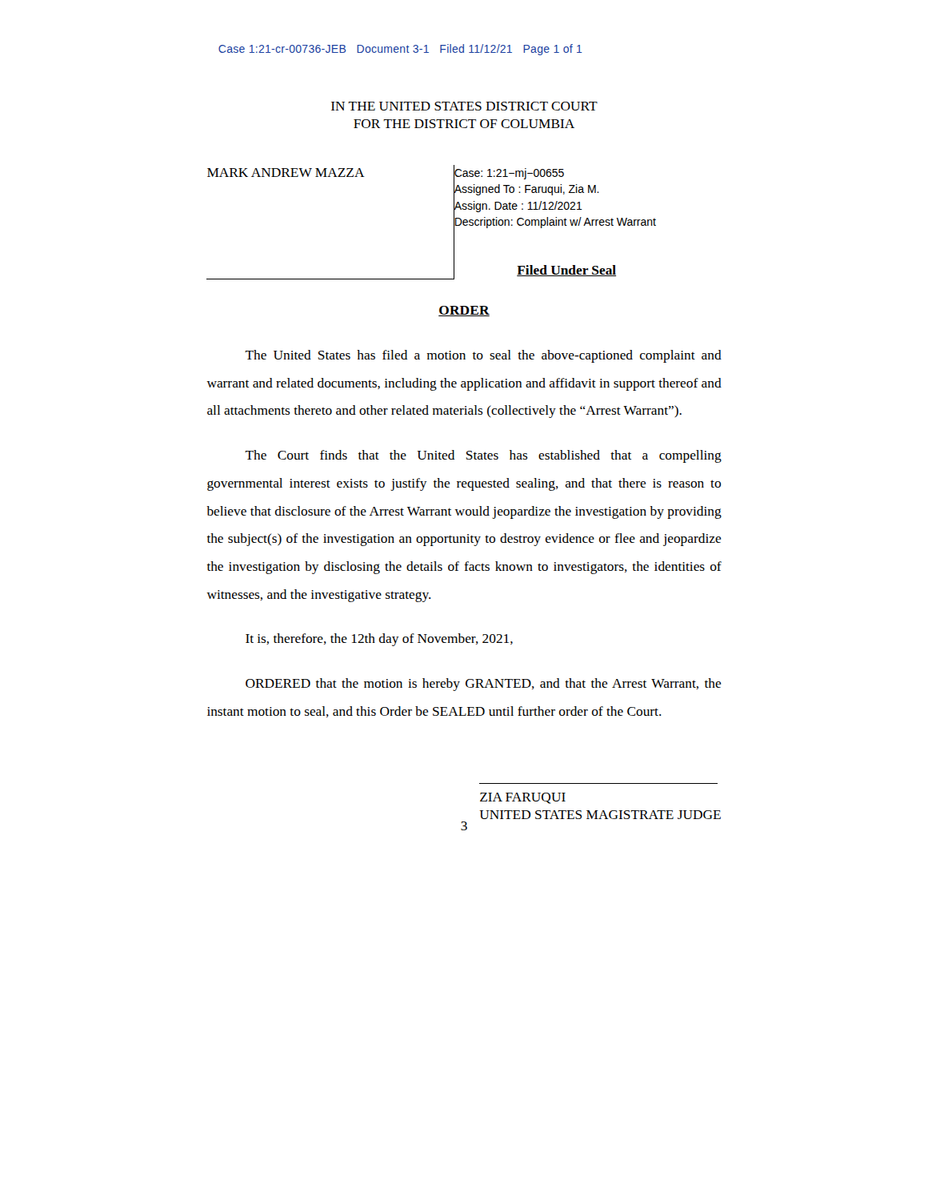Case 1:21-cr-00736-JEB Document 3-1 Filed 11/12/21 Page 1 of 1
IN THE UNITED STATES DISTRICT COURT
FOR THE DISTRICT OF COLUMBIA
| MARK ANDREW MAZZA | Case: 1:21−mj−00655 Assigned To : Faruqui, Zia M. Assign. Date : 11/12/2021 Description: Complaint w/ Arrest Warrant Filed Under Seal |
ORDER
The United States has filed a motion to seal the above-captioned complaint and warrant and related documents, including the application and affidavit in support thereof and all attachments thereto and other related materials (collectively the “Arrest Warrant”).
The Court finds that the United States has established that a compelling governmental interest exists to justify the requested sealing, and that there is reason to believe that disclosure of the Arrest Warrant would jeopardize the investigation by providing the subject(s) of the investigation an opportunity to destroy evidence or flee and jeopardize the investigation by disclosing the details of facts known to investigators, the identities of witnesses, and the investigative strategy.
It is, therefore, the 12th day of November, 2021,
ORDERED that the motion is hereby GRANTED, and that the Arrest Warrant, the instant motion to seal, and this Order be SEALED until further order of the Court.
ZIA FARUQUI
UNITED STATES MAGISTRATE JUDGE
3